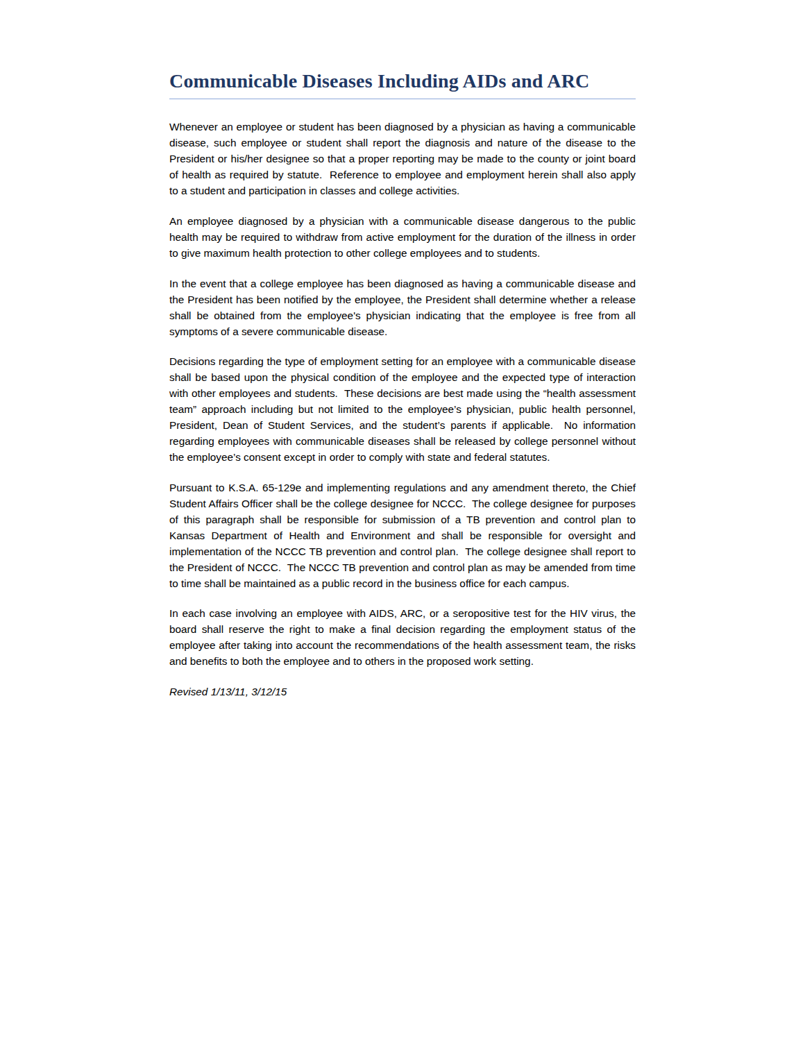Communicable Diseases Including AIDs and ARC
Whenever an employee or student has been diagnosed by a physician as having a communicable disease, such employee or student shall report the diagnosis and nature of the disease to the President or his/her designee so that a proper reporting may be made to the county or joint board of health as required by statute. Reference to employee and employment herein shall also apply to a student and participation in classes and college activities.
An employee diagnosed by a physician with a communicable disease dangerous to the public health may be required to withdraw from active employment for the duration of the illness in order to give maximum health protection to other college employees and to students.
In the event that a college employee has been diagnosed as having a communicable disease and the President has been notified by the employee, the President shall determine whether a release shall be obtained from the employee's physician indicating that the employee is free from all symptoms of a severe communicable disease.
Decisions regarding the type of employment setting for an employee with a communicable disease shall be based upon the physical condition of the employee and the expected type of interaction with other employees and students. These decisions are best made using the “health assessment team” approach including but not limited to the employee’s physician, public health personnel, President, Dean of Student Services, and the student’s parents if applicable. No information regarding employees with communicable diseases shall be released by college personnel without the employee’s consent except in order to comply with state and federal statutes.
Pursuant to K.S.A. 65-129e and implementing regulations and any amendment thereto, the Chief Student Affairs Officer shall be the college designee for NCCC. The college designee for purposes of this paragraph shall be responsible for submission of a TB prevention and control plan to Kansas Department of Health and Environment and shall be responsible for oversight and implementation of the NCCC TB prevention and control plan. The college designee shall report to the President of NCCC. The NCCC TB prevention and control plan as may be amended from time to time shall be maintained as a public record in the business office for each campus.
In each case involving an employee with AIDS, ARC, or a seropositive test for the HIV virus, the board shall reserve the right to make a final decision regarding the employment status of the employee after taking into account the recommendations of the health assessment team, the risks and benefits to both the employee and to others in the proposed work setting.
Revised 1/13/11, 3/12/15